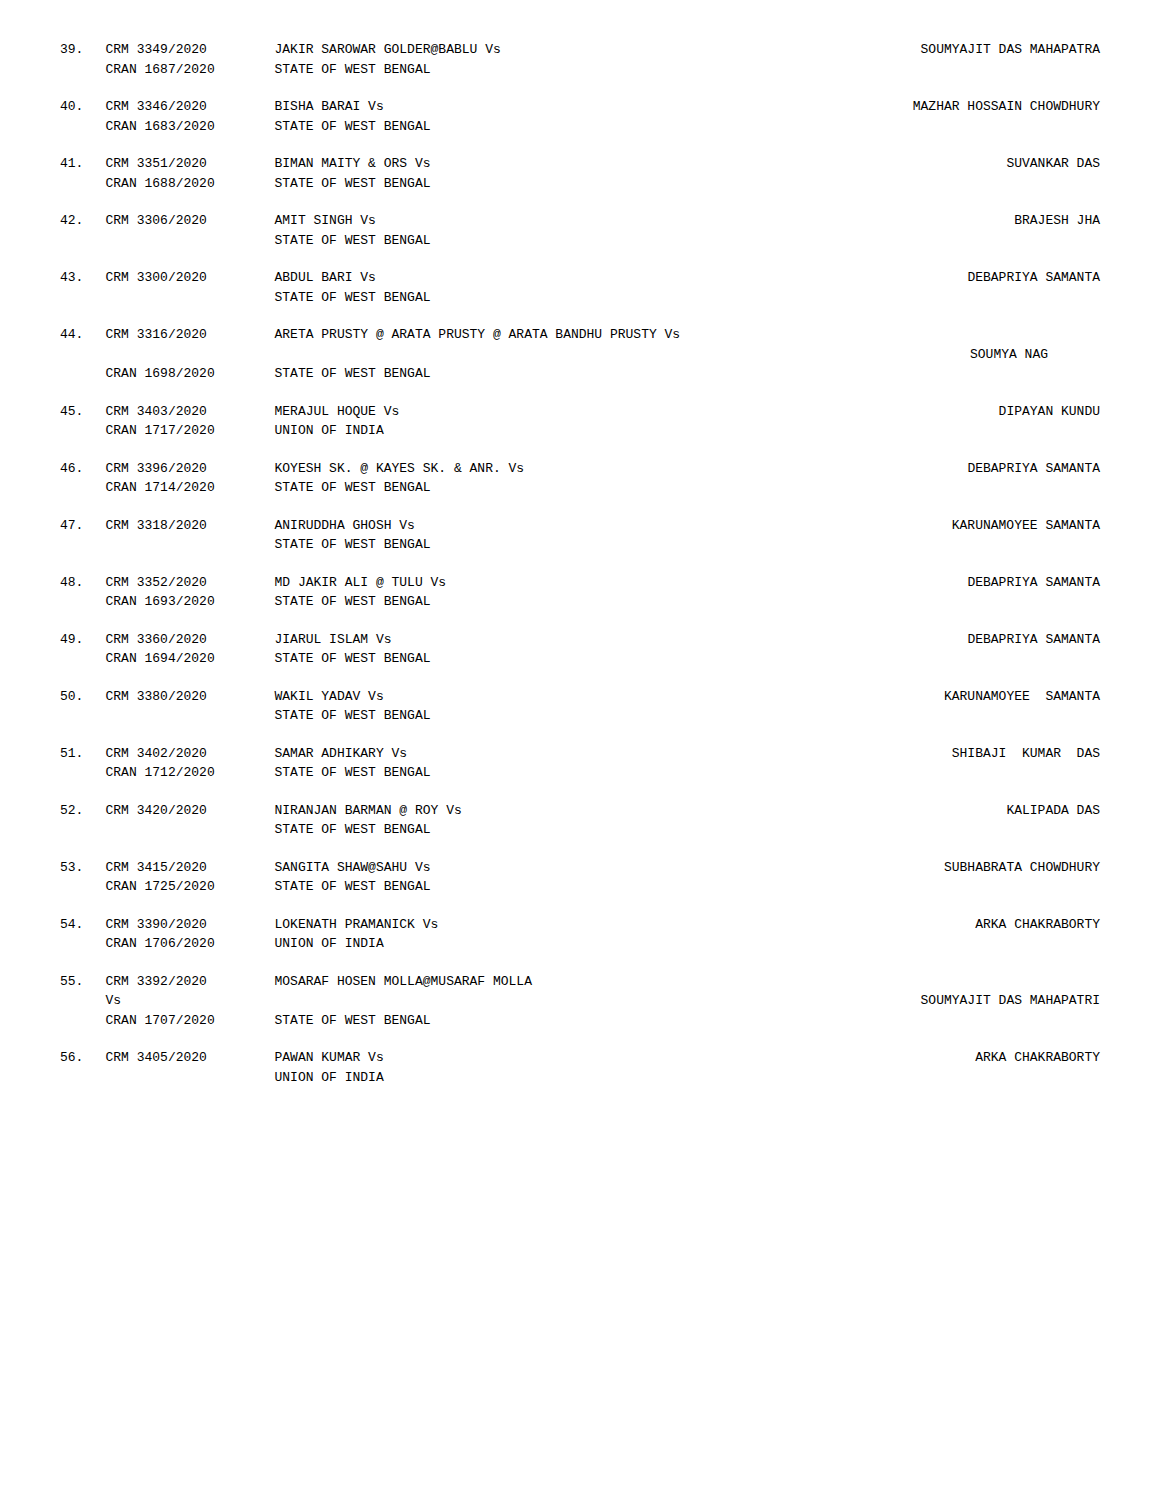39. CRM 3349/2020 JAKIR SAROWAR GOLDER@BABLU Vs SOUMYAJIT DAS MAHAPATRA
CRAN 1687/2020 STATE OF WEST BENGAL
40. CRM 3346/2020 BISHA BARAI Vs MAZHAR HOSSAIN CHOWDHURY
CRAN 1683/2020 STATE OF WEST BENGAL
41. CRM 3351/2020 BIMAN MAITY & ORS Vs SUVANKAR DAS
CRAN 1688/2020 STATE OF WEST BENGAL
42. CRM 3306/2020 AMIT SINGH Vs BRAJESH JHA
STATE OF WEST BENGAL
43. CRM 3300/2020 ABDUL BARI Vs DEBAPRIYA SAMANTA
STATE OF WEST BENGAL
44. CRM 3316/2020 ARETA PRUSTY @ ARATA PRUSTY @ ARATA BANDHU PRUSTY Vs
SOUMYA NAG
CRAN 1698/2020 STATE OF WEST BENGAL
45. CRM 3403/2020 MERAJUL HOQUE Vs DIPAYAN KUNDU
CRAN 1717/2020 UNION OF INDIA
46. CRM 3396/2020 KOYESH SK. @ KAYES SK. & ANR. Vs DEBAPRIYA SAMANTA
CRAN 1714/2020 STATE OF WEST BENGAL
47. CRM 3318/2020 ANIRUDDHA GHOSH Vs KARUNAMOYEE SAMANTA
STATE OF WEST BENGAL
48. CRM 3352/2020 MD JAKIR ALI @ TULU Vs DEBAPRIYA SAMANTA
CRAN 1693/2020 STATE OF WEST BENGAL
49. CRM 3360/2020 JIARUL ISLAM Vs DEBAPRIYA SAMANTA
CRAN 1694/2020 STATE OF WEST BENGAL
50. CRM 3380/2020 WAKIL YADAV Vs KARUNAMOYEE SAMANTA
STATE OF WEST BENGAL
51. CRM 3402/2020 SAMAR ADHIKARY Vs SHIBAJI KUMAR DAS
CRAN 1712/2020 STATE OF WEST BENGAL
52. CRM 3420/2020 NIRANJAN BARMAN @ ROY Vs KALIPADA DAS
STATE OF WEST BENGAL
53. CRM 3415/2020 SANGITA SHAW@SAHU Vs SUBHABRATA CHOWDHURY
CRAN 1725/2020 STATE OF WEST BENGAL
54. CRM 3390/2020 LOKENATH PRAMANICK Vs ARKA CHAKRABORTY
CRAN 1706/2020 UNION OF INDIA
55. CRM 3392/2020 MOSARAF HOSEN MOLLA@MUSARAF MOLLA
Vs SOUMYAJIT DAS MAHAPATRI
CRAN 1707/2020 STATE OF WEST BENGAL
56. CRM 3405/2020 PAWAN KUMAR Vs ARKA CHAKRABORTY
UNION OF INDIA